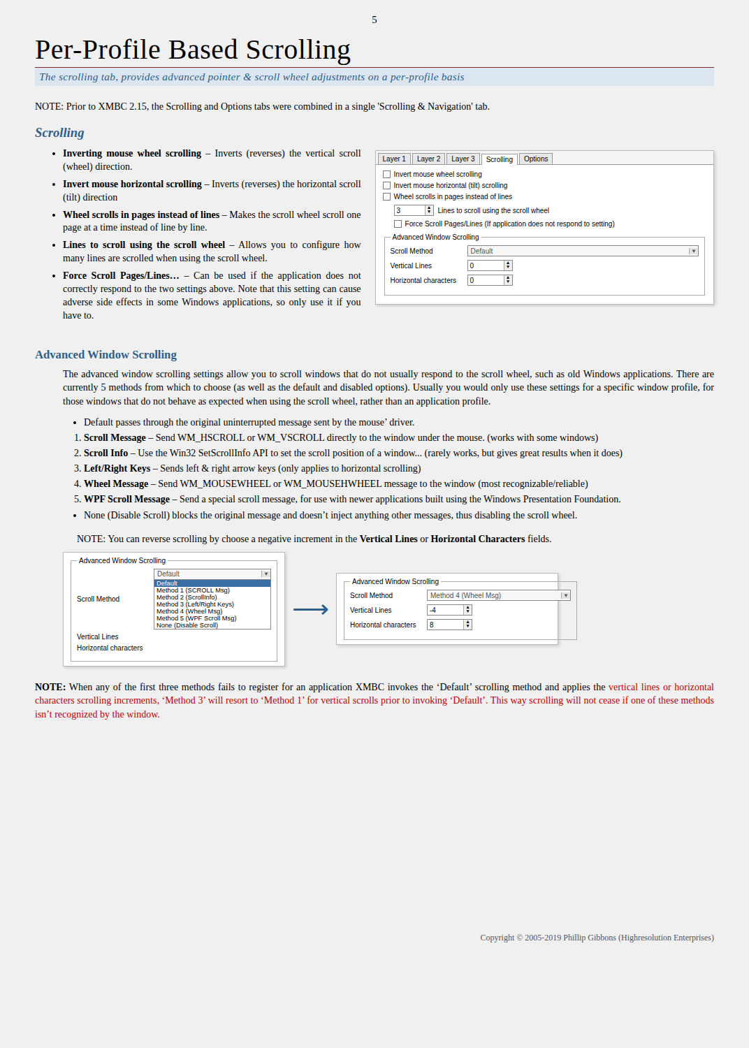5
Per-Profile Based Scrolling
The scrolling tab, provides advanced pointer & scroll wheel adjustments on a per-profile basis
NOTE: Prior to XMBC 2.15, the Scrolling and Options tabs were combined in a single 'Scrolling & Navigation' tab.
Scrolling
Inverting mouse wheel scrolling – Inverts (reverses) the vertical scroll (wheel) direction.
Invert mouse horizontal scrolling – Inverts (reverses) the horizontal scroll (tilt) direction
Wheel scrolls in pages instead of lines – Makes the scroll wheel scroll one page at a time instead of line by line.
Lines to scroll using the scroll wheel – Allows you to configure how many lines are scrolled when using the scroll wheel.
Force Scroll Pages/Lines… – Can be used if the application does not correctly respond to the two settings above. Note that this setting can cause adverse side effects in some Windows applications, so only use it if you have to.
Layer 1
Layer 2
Layer 3
Scrolling
Options
Invert mouse wheel scrolling
Invert mouse horizontal (tilt) scrolling
Wheel scrolls in pages instead of lines
3▲▼
Lines to scroll using the scroll wheel
Force Scroll Pages/Lines (If application does not respond to setting)
Advanced Window Scrolling
Scroll Method
Default▼
Vertical Lines
0▲▼
Horizontal characters
0▲▼
Advanced Window Scrolling
The advanced window scrolling settings allow you to scroll windows that do not usually respond to the scroll wheel, such as old Windows applications. There are currently 5 methods from which to choose (as well as the default and disabled options). Usually you would only use these settings for a specific window profile, for those windows that do not behave as expected when using the scroll wheel, rather than an application profile.
Default passes through the original uninterrupted message sent by the mouse’ driver.
Scroll Message – Send WM_HSCROLL or WM_VSCROLL directly to the window under the mouse. (works with some windows)
Scroll Info – Use the Win32 SetScrollInfo API to set the scroll position of a window... (rarely works, but gives great results when it does)
Left/Right Keys – Sends left & right arrow keys (only applies to horizontal scrolling)
Wheel Message – Send WM_MOUSEWHEEL or WM_MOUSEHWHEEL message to the window (most recognizable/reliable)
WPF Scroll Message – Send a special scroll message, for use with newer applications built using the Windows Presentation Foundation.
None (Disable Scroll) blocks the original message and doesn’t inject anything other messages, thus disabling the scroll wheel.
NOTE: You can reverse scrolling by choose a negative increment in the Vertical Lines or Horizontal Characters fields.
Advanced Window Scrolling
Scroll Method
Default▼
Default
Method 1 (SCROLL Msg)
Method 2 (ScrollInfo)
Method 3 (Left/Right Keys)
Method 4 (Wheel Msg)
Method 5 (WPF Scroll Msg)
None (Disable Scroll)
Vertical Lines
Horizontal characters
⟶
Advanced Window Scrolling
Scroll Method
Method 4 (Wheel Msg)▼
Vertical Lines
-4▲▼
Horizontal characters
8▲▼
NOTE: When any of the first three methods fails to register for an application XMBC invokes the ‘Default’ scrolling method and applies the vertical lines or horizontal characters scrolling increments, ‘Method 3’ will resort to ‘Method 1’ for vertical scrolls prior to invoking ‘Default’. This way scrolling will not cease if one of these methods isn’t recognized by the window.
Copyright © 2005-2019 Phillip Gibbons (Highresolution Enterprises)